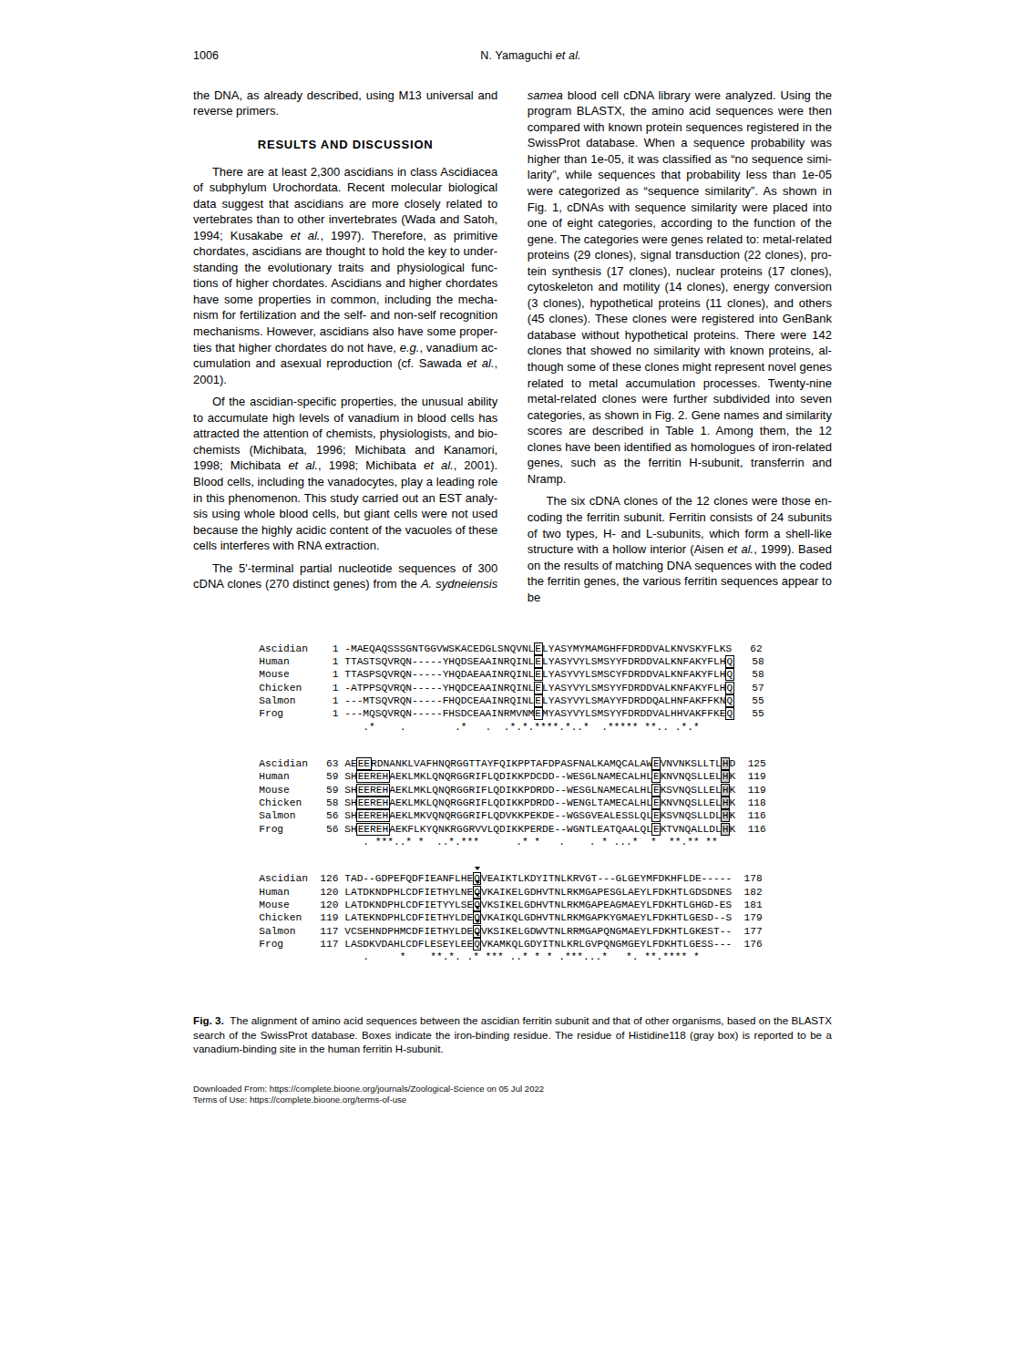1006
N. Yamaguchi et al.
the DNA, as already described, using M13 universal and reverse primers.
RESULTS AND DISCUSSION
There are at least 2,300 ascidians in class Ascidiacea of subphylum Urochordata. Recent molecular biological data suggest that ascidians are more closely related to vertebrates than to other invertebrates (Wada and Satoh, 1994; Kusakabe et al., 1997). Therefore, as primitive chordates, ascidians are thought to hold the key to understanding the evolutionary traits and physiological functions of higher chordates. Ascidians and higher chordates have some properties in common, including the mechanism for fertilization and the self- and non-self recognition mechanisms. However, ascidians also have some properties that higher chordates do not have, e.g., vanadium accumulation and asexual reproduction (cf. Sawada et al., 2001).
Of the ascidian-specific properties, the unusual ability to accumulate high levels of vanadium in blood cells has attracted the attention of chemists, physiologists, and biochemists (Michibata, 1996; Michibata and Kanamori, 1998; Michibata et al., 1998; Michibata et al., 2001). Blood cells, including the vanadocytes, play a leading role in this phenomenon. This study carried out an EST analysis using whole blood cells, but giant cells were not used because the highly acidic content of the vacuoles of these cells interferes with RNA extraction.
The 5'-terminal partial nucleotide sequences of 300 cDNA clones (270 distinct genes) from the A. sydneiensis samea blood cell cDNA library were analyzed. Using the program BLASTX, the amino acid sequences were then compared with known protein sequences registered in the SwissProt database. When a sequence probability was higher than 1e-05, it was classified as “no sequence similarity”, while sequences that probability less than 1e-05 were categorized as “sequence similarity”. As shown in Fig. 1, cDNAs with sequence similarity were placed into one of eight categories, according to the function of the gene. The categories were genes related to: metal-related proteins (29 clones), signal transduction (22 clones), protein synthesis (17 clones), nuclear proteins (17 clones), cytoskeleton and motility (14 clones), energy conversion (3 clones), hypothetical proteins (11 clones), and others (45 clones). These clones were registered into GenBank database without hypothetical proteins. There were 142 clones that showed no similarity with known proteins, although some of these clones might represent novel genes related to metal accumulation processes. Twenty-nine metal-related clones were further subdivided into seven categories, as shown in Fig. 2. Gene names and similarity scores are described in Table 1. Among them, the 12 clones have been identified as homologues of iron-related genes, such as the ferritin H-subunit, transferrin and Nramp.
The six cDNA clones of the 12 clones were those encoding the ferritin subunit. Ferritin consists of 24 subunits of two types, H- and L-subunits, which form a shell-like structure with a hollow interior (Aisen et al., 1999). Based on the results of matching DNA sequences with the coded the ferritin genes, the various ferritin sequences appear to be
Ascidian 1 -MAEQAQSSSGNTGGVWSKACEDGLSNQVNLELYASYMYMAMGHFFDRDDVALKNVSKYFLKS 62 Human 1 TTASTSQVRQN-----YHQDSEAAINRQINLELYASYVYLSMSYYFDRDDVALKNFAKYFLHQ 58 Mouse 1 TTASPSQVRQN-----YHQDAEAAINRQINLELYASYVYLSMSCYFDRDDVALKNFAKYFLHQ 58 Chicken 1 -ATPPSQVRQN-----YHQDCEAAINRQINLELYASYVYLSMSYYFDRDDVALKNFAKYFLHQ 57 Salmon 1 ---MTSQVRQN-----FHQDCEAAINRQINLELYASYVYLSMAYYFDRDDQALHNFAKFFKNQ 55 Frog 1 ---MQSQVRQN-----FHSDCEAAINRMVNMEMYASYVYLSMSYYFDRDDVALHHVAKFFKEQ 55 .* . .* . .*.*.****.*..* .***** **.. .*.*
Ascidian 63 AEEERDNANKLVAFHNQRGGTTAYFQIKPPTAFDPASFNALKAMQCALAWEVNVNKSLLTLHD 125 Human 59 SHEEREHAEKLMKLQNQRGGRIFLQDIKKPDCDD--WESGLNAMECALHLEKNVNQSLLELHK 119 Mouse 59 SHEEREHAEKLMKLQNQRGGRIFLQDIKKPDRDD--WESGLNAMECALHLEKSVNQSLLELHK 119 Chicken 58 SHEEREHAEKLMKLQNQRGGRIFLQDIKKPDRDD--WENGLTAMECALHLEKNVNQSLLELHK 118 Salmon 56 SHEEREHAEKLMKVQNQRGGRIFLQDVKKPEKDE--WGSGVEALESSLQLEKSVNQSLLDLHK 116 Frog 56 SHEEREHAEKFLKYQNKRGGRVVLQDIKKPERDE--WGNTLEATQAALQLEKTVNQALLDLHK 116 . ***..* * ..*.*** .* * . . * ...* * **.** **
Ascidian 126 TAD--GDPEFQDFIEANFLHEQVEAIKTLKDYITNLKRVGT---GLGEYMFDKHFLDE----- 178 Human 120 LATDKNDPHLCDFIETHYLNEQVKAIKELGDHVTNLRKMGAPESGLAEYLFDKHTLGDSDNES 182 Mouse 120 LATDKNDPHLCDFIETYYLSEQVKSIKELGDHVTNLRKMGAPEAGMAEYLFDKHTLGHGD-ES 181 Chicken 119 LATEKNDPHLCDFIETHYLDEQVKAIKQLGDHVTNLRKMGAPKYGMAEYLFDKHTLGESD--S 179 Salmon 117 VCSEHNDPHMCDFIETHYLDEQVKSIKELGDWVTNLRRMGAPQNGMAEYLFDKHTLGKEST-- 177 Frog 117 LASDKVDAHLCDFLESEYLEEQVKAMKQLGDYITNLKRLGVPQNGMGEYLFDKHTLGESS--- 176 . * **.*. .* *** ..* * * .***...* *. **.**** *
Fig. 3. The alignment of amino acid sequences between the ascidian ferritin subunit and that of other organisms, based on the BLASTX search of the SwissProt database. Boxes indicate the iron-binding residue. The residue of Histidine118 (gray box) is reported to be a vanadium-binding site in the human ferritin H-subunit.
Downloaded From: https://complete.bioone.org/journals/Zoological-Science on 05 Jul 2022
Terms of Use: https://complete.bioone.org/terms-of-use